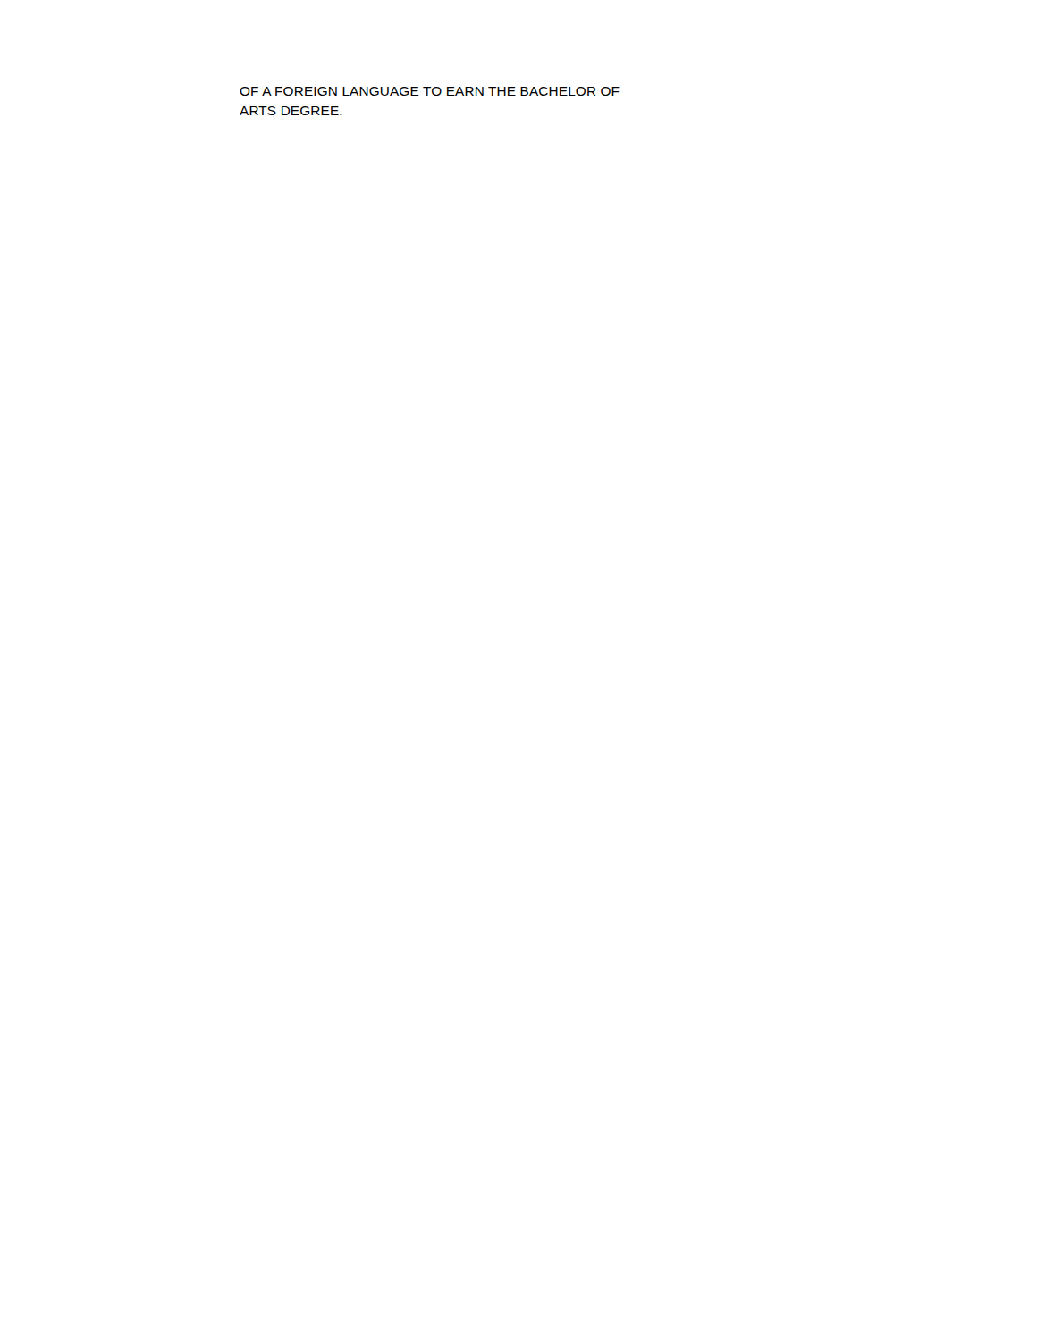OF A FOREIGN LANGUAGE TO EARN THE BACHELOR OF ARTS DEGREE.